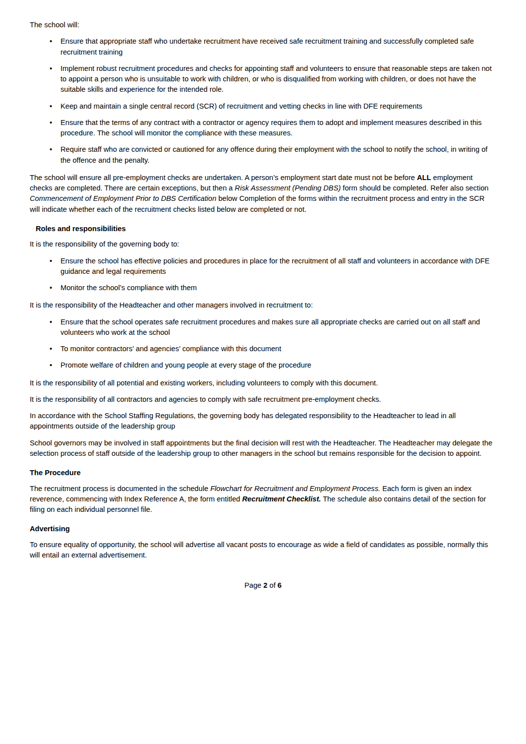The school will:
Ensure that appropriate staff who undertake recruitment have received safe recruitment training and successfully completed safe recruitment training
Implement robust recruitment procedures and checks for appointing staff and volunteers to ensure that reasonable steps are taken not to appoint a person who is unsuitable to work with children, or who is disqualified from working with children, or does not have the suitable skills and experience for the intended role.
Keep and maintain a single central record (SCR) of recruitment and vetting checks in line with DFE requirements
Ensure that the terms of any contract with a contractor or agency requires them to adopt and implement measures described in this procedure. The school will monitor the compliance with these measures.
Require staff who are convicted or cautioned for any offence during their employment with the school to notify the school, in writing of the offence and the penalty.
The school will ensure all pre-employment checks are undertaken. A person’s employment start date must not be before ALL employment checks are completed. There are certain exceptions, but then a Risk Assessment (Pending DBS) form should be completed. Refer also section Commencement of Employment Prior to DBS Certification below Completion of the forms within the recruitment process and entry in the SCR will indicate whether each of the recruitment checks listed below are completed or not.
Roles and responsibilities
It is the responsibility of the governing body to:
Ensure the school has effective policies and procedures in place for the recruitment of all staff and volunteers in accordance with DFE guidance and legal requirements
Monitor the school’s compliance with them
It is the responsibility of the Headteacher and other managers involved in recruitment to:
Ensure that the school operates safe recruitment procedures and makes sure all appropriate checks are carried out on all staff and volunteers who work at the school
To monitor contractors’ and agencies’ compliance with this document
Promote welfare of children and young people at every stage of the procedure
It is the responsibility of all potential and existing workers, including volunteers to comply with this document.
It is the responsibility of all contractors and agencies to comply with safe recruitment pre-employment checks.
In accordance with the School Staffing Regulations, the governing body has delegated responsibility to the Headteacher to lead in all appointments outside of the leadership group
School governors may be involved in staff appointments but the final decision will rest with the Headteacher. The Headteacher may delegate the selection process of staff outside of the leadership group to other managers in the school but remains responsible for the decision to appoint.
The Procedure
The recruitment process is documented in the schedule Flowchart for Recruitment and Employment Process. Each form is given an index reverence, commencing with Index Reference A, the form entitled Recruitment Checklist. The schedule also contains detail of the section for filing on each individual personnel file.
Advertising
To ensure equality of opportunity, the school will advertise all vacant posts to encourage as wide a field of candidates as possible, normally this will entail an external advertisement.
Page 2 of 6